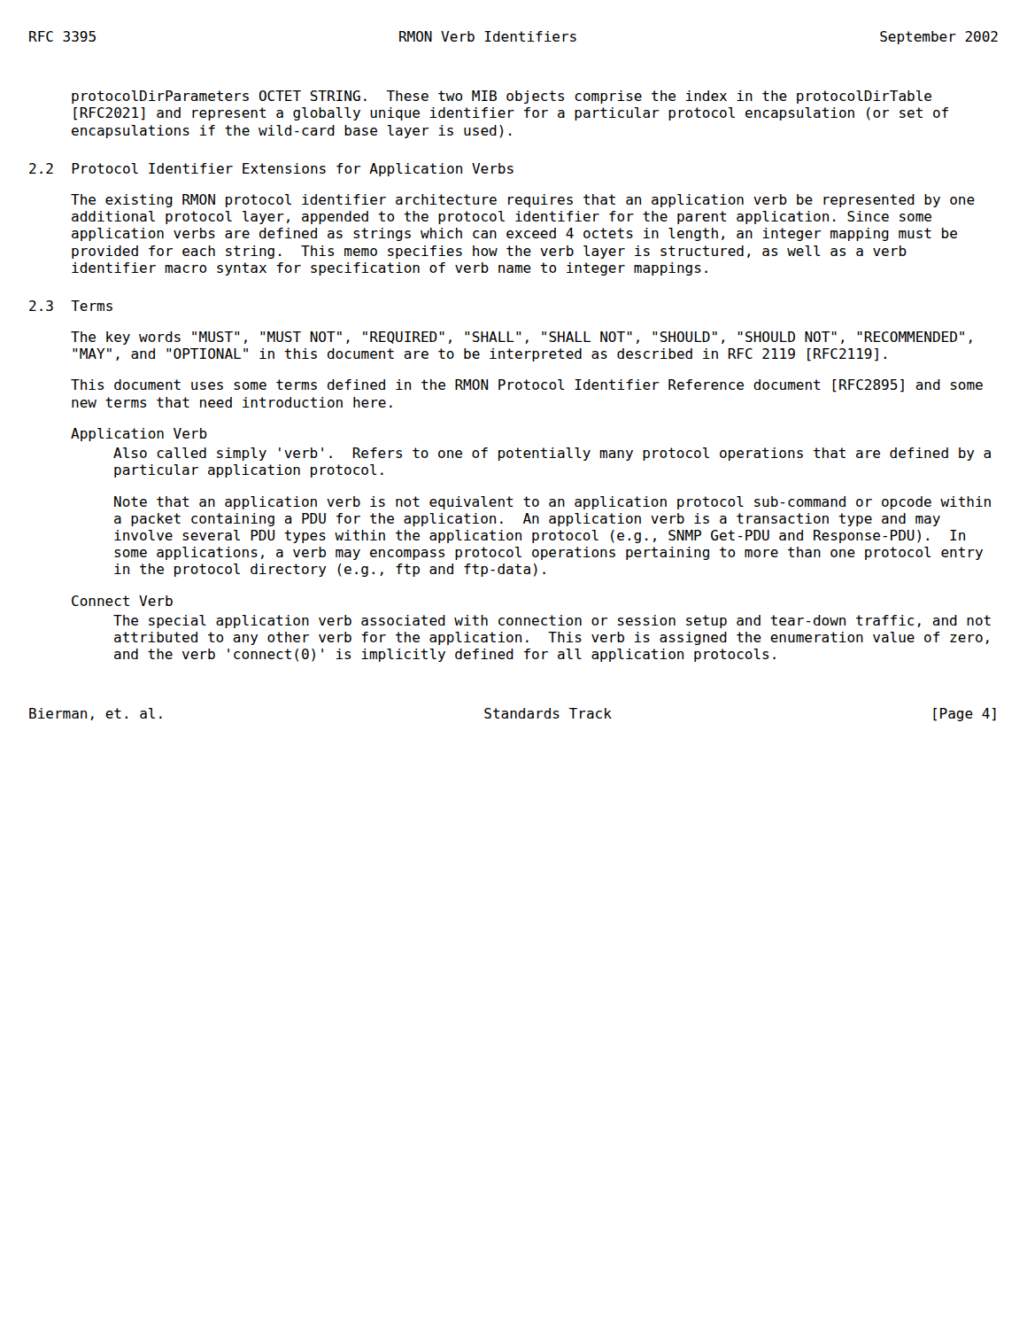RFC 3395 RMON Verb Identifiers September 2002
protocolDirParameters OCTET STRING. These two MIB objects comprise the index in the protocolDirTable [RFC2021] and represent a globally unique identifier for a particular protocol encapsulation (or set of encapsulations if the wild-card base layer is used).
2.2 Protocol Identifier Extensions for Application Verbs
The existing RMON protocol identifier architecture requires that an application verb be represented by one additional protocol layer, appended to the protocol identifier for the parent application. Since some application verbs are defined as strings which can exceed 4 octets in length, an integer mapping must be provided for each string. This memo specifies how the verb layer is structured, as well as a verb identifier macro syntax for specification of verb name to integer mappings.
2.3 Terms
The key words "MUST", "MUST NOT", "REQUIRED", "SHALL", "SHALL NOT", "SHOULD", "SHOULD NOT", "RECOMMENDED", "MAY", and "OPTIONAL" in this document are to be interpreted as described in RFC 2119 [RFC2119].
This document uses some terms defined in the RMON Protocol Identifier Reference document [RFC2895] and some new terms that need introduction here.
Application Verb
Also called simply 'verb'. Refers to one of potentially many protocol operations that are defined by a particular application protocol.
Note that an application verb is not equivalent to an application protocol sub-command or opcode within a packet containing a PDU for the application. An application verb is a transaction type and may involve several PDU types within the application protocol (e.g., SNMP Get-PDU and Response-PDU). In some applications, a verb may encompass protocol operations pertaining to more than one protocol entry in the protocol directory (e.g., ftp and ftp-data).
Connect Verb
The special application verb associated with connection or session setup and tear-down traffic, and not attributed to any other verb for the application. This verb is assigned the enumeration value of zero, and the verb 'connect(0)' is implicitly defined for all application protocols.
Bierman, et. al. Standards Track [Page 4]